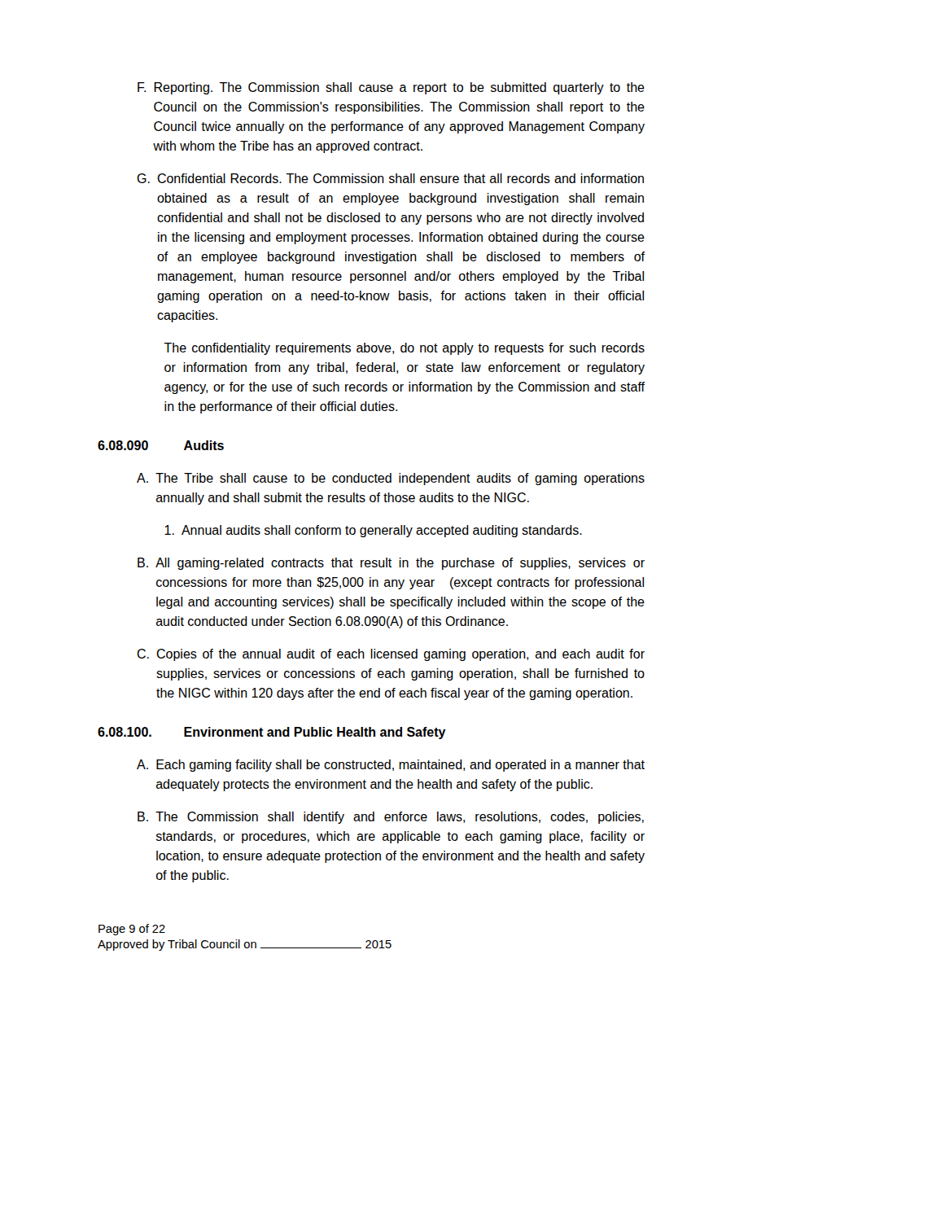F. Reporting. The Commission shall cause a report to be submitted quarterly to the Council on the Commission's responsibilities. The Commission shall report to the Council twice annually on the performance of any approved Management Company with whom the Tribe has an approved contract.
G. Confidential Records. The Commission shall ensure that all records and information obtained as a result of an employee background investigation shall remain confidential and shall not be disclosed to any persons who are not directly involved in the licensing and employment processes. Information obtained during the course of an employee background investigation shall be disclosed to members of management, human resource personnel and/or others employed by the Tribal gaming operation on a need-to-know basis, for actions taken in their official capacities.
The confidentiality requirements above, do not apply to requests for such records or information from any tribal, federal, or state law enforcement or regulatory agency, or for the use of such records or information by the Commission and staff in the performance of their official duties.
6.08.090 Audits
A. The Tribe shall cause to be conducted independent audits of gaming operations annually and shall submit the results of those audits to the NIGC.
1. Annual audits shall conform to generally accepted auditing standards.
B. All gaming-related contracts that result in the purchase of supplies, services or concessions for more than $25,000 in any year (except contracts for professional legal and accounting services) shall be specifically included within the scope of the audit conducted under Section 6.08.090(A) of this Ordinance.
C. Copies of the annual audit of each licensed gaming operation, and each audit for supplies, services or concessions of each gaming operation, shall be furnished to the NIGC within 120 days after the end of each fiscal year of the gaming operation.
6.08.100. Environment and Public Health and Safety
A. Each gaming facility shall be constructed, maintained, and operated in a manner that adequately protects the environment and the health and safety of the public.
B. The Commission shall identify and enforce laws, resolutions, codes, policies, standards, or procedures, which are applicable to each gaming place, facility or location, to ensure adequate protection of the environment and the health and safety of the public.
Page 9 of 22
Approved by Tribal Council on 2015